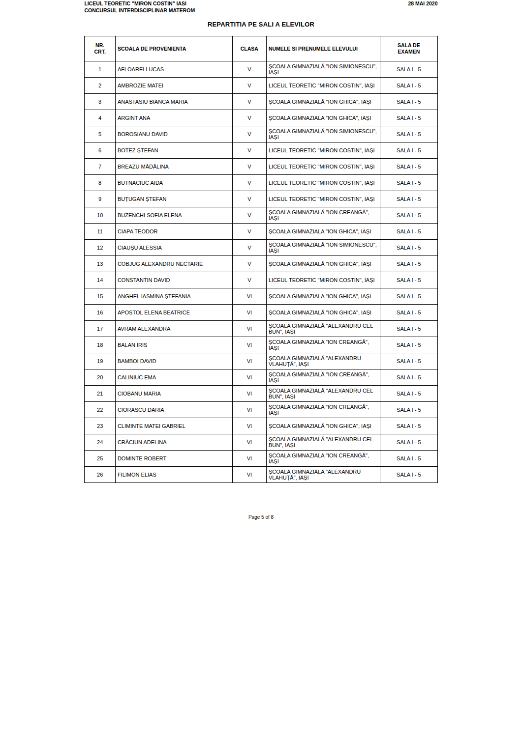LICEUL TEORETIC "MIRON COSTIN" IASI
CONCURSUL INTERDISCIPLINAR MATEROM
28 MAI 2020
REPARTITIA PE SALI A ELEVILOR
| NR. CRT. | SCOALA DE PROVENIENTA | CLASA | NUMELE SI PRENUMELE ELEVULUI | SALA DE EXAMEN |
| --- | --- | --- | --- | --- |
| 1 | AFLOAREI LUCAS | V | ȘCOALA GIMNAZIALĂ "ION SIMIONESCU", IAȘI | SALA I - 5 |
| 2 | AMBROZIE MATEI | V | LICEUL TEORETIC "MIRON COSTIN", IAȘI | SALA I - 5 |
| 3 | ANASTASIU BIANCA MARIA | V | ȘCOALA GIMNAZIALĂ "ION GHICA", IAȘI | SALA I - 5 |
| 4 | ARGINT ANA | V | ȘCOALA GIMNAZIALA "ION GHICA", IAȘI | SALA I - 5 |
| 5 | BOROSIANU DAVID | V | ȘCOALA GIMNAZIALĂ "ION SIMIONESCU", IAȘI | SALA I - 5 |
| 6 | BOTEZ ȘTEFAN | V | LICEUL TEORETIC "MIRON COSTIN", IAȘI | SALA I - 5 |
| 7 | BREAZU MĂDĂLINA | V | LICEUL TEORETIC "MIRON COSTIN", IAȘI | SALA I - 5 |
| 8 | BUTNACIUC AIDA | V | LICEUL TEORETIC "MIRON COSTIN", IAȘI | SALA I - 5 |
| 9 | BUȚUGAN ȘTEFAN | V | LICEUL TEORETIC "MIRON COSTIN", IAȘI | SALA I - 5 |
| 10 | BUZENCHI SOFIA ELENA | V | ȘCOALA GIMNAZIALĂ "ION CREANGĂ", IAȘI | SALA I - 5 |
| 11 | CIAPA TEODOR | V | ȘCOALA GIMNAZIALA "ION GHICA", IAȘI | SALA I - 5 |
| 12 | CIAUȘU ALESSIA | V | ȘCOALA GIMNAZIALĂ "ION SIMIONESCU", IAȘI | SALA I - 5 |
| 13 | COBJUG ALEXANDRU NECTARIE | V | ȘCOALA GIMNAZIALĂ "ION GHICA", IAȘI | SALA I - 5 |
| 14 | CONSTANTIN DAVID | V | LICEUL TEORETIC "MIRON COSTIN", IAȘI | SALA I - 5 |
| 15 | ANGHEL IASMINA ȘTEFANIA | VI | ȘCOALA GIMNAZIALA "ION GHICA", IAȘI | SALA I - 5 |
| 16 | APOSTOL ELENA BEATRICE | VI | ȘCOALA GIMNAZIALĂ "ION GHICA", IAȘI | SALA I - 5 |
| 17 | AVRAM ALEXANDRA | VI | ȘCOALA GIMNAZIALĂ "ALEXANDRU CEL BUN", IAȘI | SALA I - 5 |
| 18 | BALAN IRIS | VI | ȘCOALA GIMNAZIALA "ION CREANGĂ", IAȘI | SALA I - 5 |
| 19 | BAMBOI DAVID | VI | ȘCOALA GIMNAZIALĂ "ALEXANDRU VLAHUȚĂ", IAȘI | SALA I - 5 |
| 20 | CALINIUC EMA | VI | ȘCOALA GIMNAZIALĂ "ION CREANGĂ", IAȘI | SALA I - 5 |
| 21 | CIOBANU MARIA | VI | ȘCOALA GIMNAZIALĂ "ALEXANDRU CEL BUN", IAȘI | SALA I - 5 |
| 22 | CIORASCU DARIA | VI | ȘCOALA GIMNAZIALA "ION CREANGĂ", IAȘI | SALA I - 5 |
| 23 | CLIMINTE MATEI GABRIEL | VI | ȘCOALA GIMNAZIALĂ "ION GHICA", IAȘI | SALA I - 5 |
| 24 | CRĂCIUN ADELINA | VI | ȘCOALA GIMNAZIALĂ "ALEXANDRU CEL BUN", IAȘI | SALA I - 5 |
| 25 | DOMINTE ROBERT | VI | ȘCOALA GIMNAZIALA "ION CREANGĂ", IAȘI | SALA I - 5 |
| 26 | FILIMON ELIAS | VI | ȘCOALA GIMNAZIALA "ALEXANDRU VLAHUȚĂ", IAȘI | SALA I - 5 |
Page 5 of 8